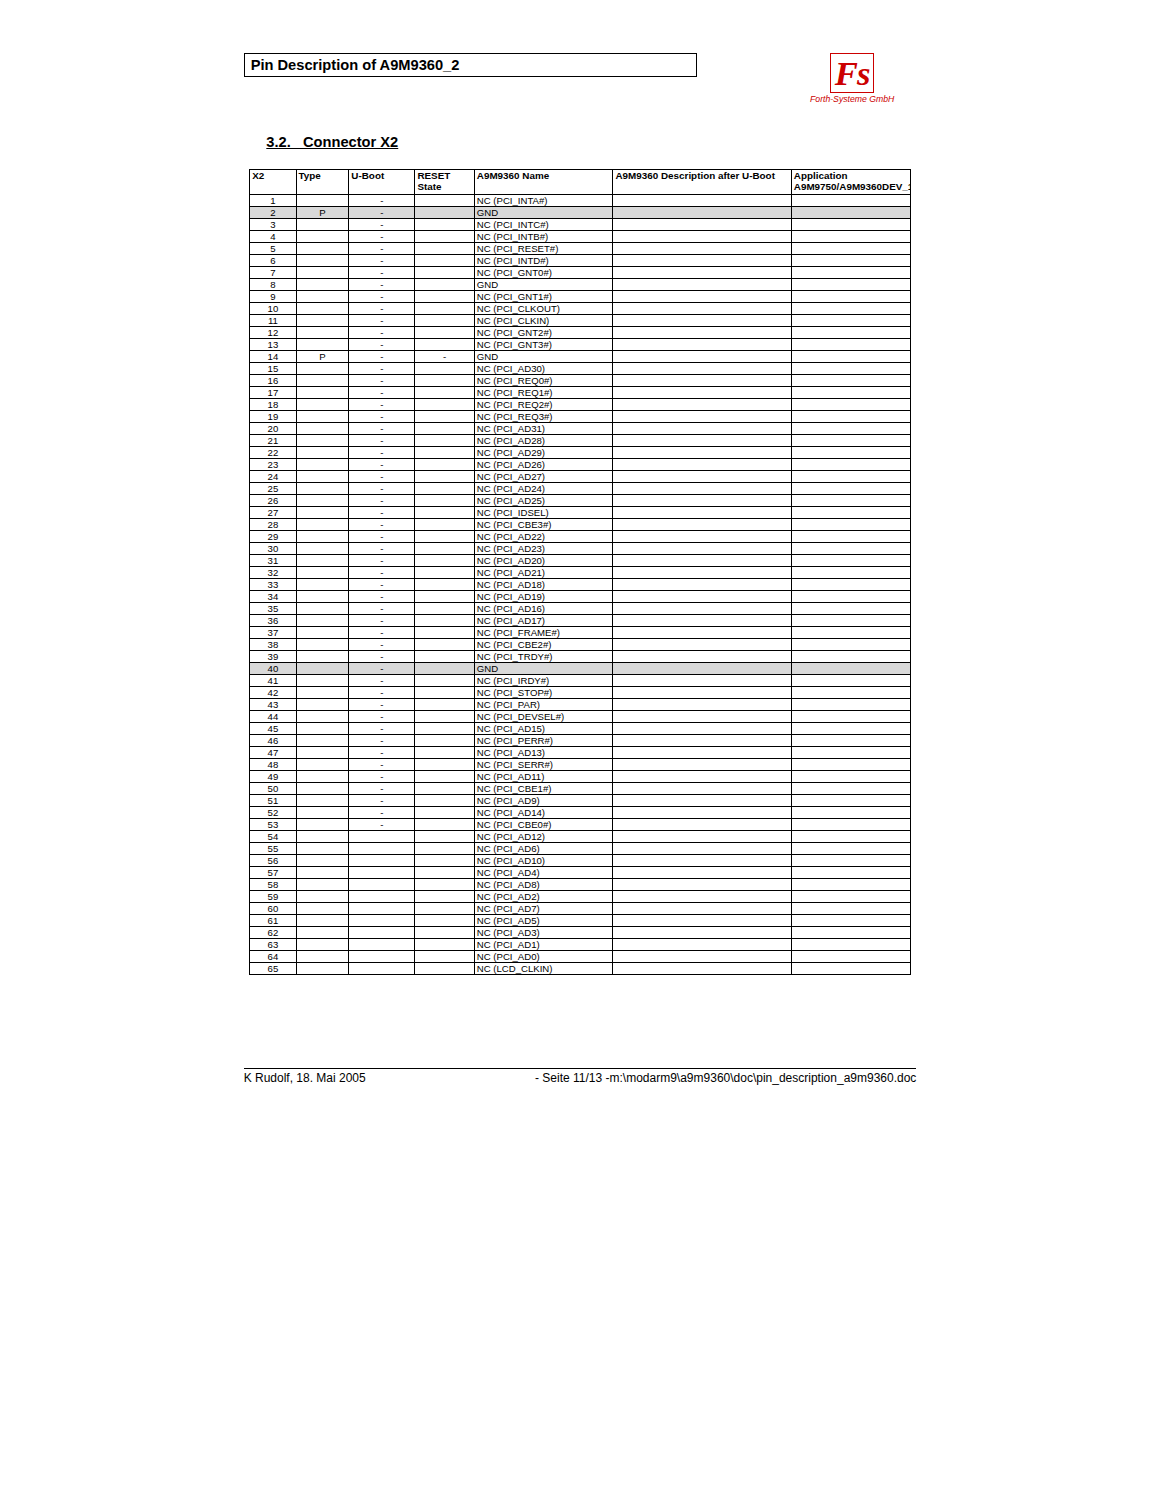Pin Description of A9M9360_2
Fs
Forth-Systeme GmbH
3.2. Connector X2
| X2 | Type | U-Boot | RESET State | A9M9360 Name | A9M9360 Description after U-Boot | Application A9M9750/A9M9360DEV_1 |
| --- | --- | --- | --- | --- | --- | --- |
| 1 | | - | | NC (PCI_INTA#) | | |
| 2 | P | - | | GND | | |
| 3 | | - | | NC (PCI_INTC#) | | |
| 4 | | - | | NC (PCI_INTB#) | | |
| 5 | | - | | NC (PCI_RESET#) | | |
| 6 | | - | | NC (PCI_INTD#) | | |
| 7 | | - | | NC (PCI_GNT0#) | | |
| 8 | | - | | GND | | |
| 9 | | - | | NC (PCI_GNT1#) | | |
| 10 | | - | | NC (PCI_CLKOUT) | | |
| 11 | | - | | NC (PCI_CLKIN) | | |
| 12 | | - | | NC (PCI_GNT2#) | | |
| 13 | | - | | NC (PCI_GNT3#) | | |
| 14 | P | - | - | GND | | |
| 15 | | - | | NC (PCI_AD30) | | |
| 16 | | - | | NC (PCI_REQ0#) | | |
| 17 | | - | | NC (PCI_REQ1#) | | |
| 18 | | - | | NC (PCI_REQ2#) | | |
| 19 | | - | | NC (PCI_REQ3#) | | |
| 20 | | - | | NC (PCI_AD31) | | |
| 21 | | - | | NC (PCI_AD28) | | |
| 22 | | - | | NC (PCI_AD29) | | |
| 23 | | - | | NC (PCI_AD26) | | |
| 24 | | - | | NC (PCI_AD27) | | |
| 25 | | - | | NC (PCI_AD24) | | |
| 26 | | - | | NC (PCI_AD25) | | |
| 27 | | - | | NC (PCI_IDSEL) | | |
| 28 | | - | | NC (PCI_CBE3#) | | |
| 29 | | - | | NC (PCI_AD22) | | |
| 30 | | - | | NC (PCI_AD23) | | |
| 31 | | - | | NC (PCI_AD20) | | |
| 32 | | - | | NC (PCI_AD21) | | |
| 33 | | - | | NC (PCI_AD18) | | |
| 34 | | - | | NC (PCI_AD19) | | |
| 35 | | - | | NC (PCI_AD16) | | |
| 36 | | - | | NC (PCI_AD17) | | |
| 37 | | - | | NC (PCI_FRAME#) | | |
| 38 | | - | | NC (PCI_CBE2#) | | |
| 39 | | - | | NC (PCI_TRDY#) | | |
| 40 | | - | | GND | | |
| 41 | | - | | NC (PCI_IRDY#) | | |
| 42 | | - | | NC (PCI_STOP#) | | |
| 43 | | - | | NC (PCI_PAR) | | |
| 44 | | - | | NC (PCI_DEVSEL#) | | |
| 45 | | - | | NC (PCI_AD15) | | |
| 46 | | - | | NC (PCI_PERR#) | | |
| 47 | | - | | NC (PCI_AD13) | | |
| 48 | | - | | NC (PCI_SERR#) | | |
| 49 | | - | | NC (PCI_AD11) | | |
| 50 | | - | | NC (PCI_CBE1#) | | |
| 51 | | - | | NC (PCI_AD9) | | |
| 52 | | - | | NC (PCI_AD14) | | |
| 53 | | - | | NC (PCI_CBE0#) | | |
| 54 | | | | NC (PCI_AD12) | | |
| 55 | | | | NC (PCI_AD6) | | |
| 56 | | | | NC (PCI_AD10) | | |
| 57 | | | | NC (PCI_AD4) | | |
| 58 | | | | NC (PCI_AD8) | | |
| 59 | | | | NC (PCI_AD2) | | |
| 60 | | | | NC (PCI_AD7) | | |
| 61 | | | | NC (PCI_AD5) | | |
| 62 | | | | NC (PCI_AD3) | | |
| 63 | | | | NC (PCI_AD1) | | |
| 64 | | | | NC (PCI_AD0) | | |
| 65 | | | | NC (LCD_CLKIN) | | |
K Rudolf, 18. Mai 2005
- Seite 11/13 -m:\modarm9\a9m9360\doc\pin_description_a9m9360.doc